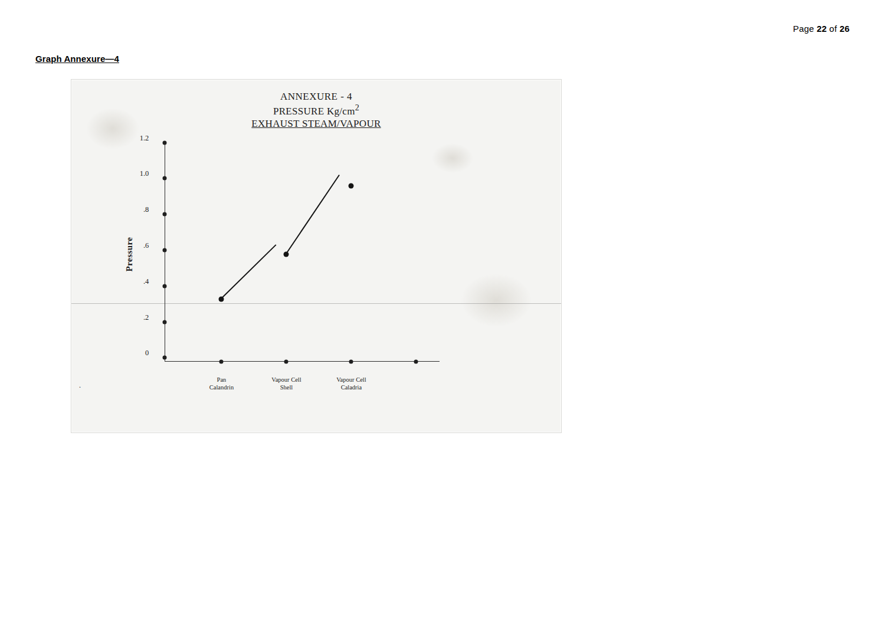Page 22 of 26
Graph Annexure—4
ANNEXURE - 4 PRESSURE Kg/cm2 EXHAUST STEAM/VAPOUR
·
Pressure
0
.2
.4
.6
.8
1.0
1.2
Pan
Calandrin
Vapour Cell
Shell
Vapour Cell
Caladria